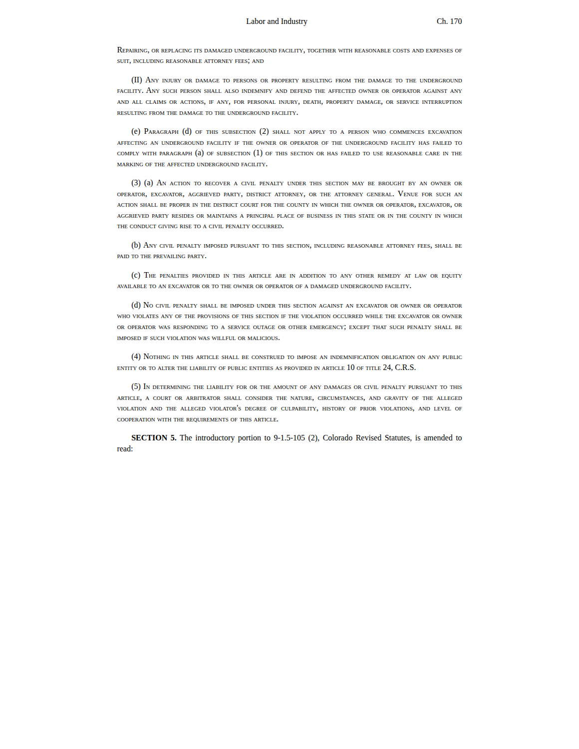Labor and Industry
Ch. 170
Repairing, or replacing its damaged underground facility, together with reasonable costs and expenses of suit, including reasonable attorney fees; and
(II) Any injury or damage to persons or property resulting from the damage to the underground facility. Any such person shall also indemnify and defend the affected owner or operator against any and all claims or actions, if any, for personal injury, death, property damage, or service interruption resulting from the damage to the underground facility.
(e) Paragraph (d) of this subsection (2) shall not apply to a person who commences excavation affecting an underground facility if the owner or operator of the underground facility has failed to comply with paragraph (a) of subsection (1) of this section or has failed to use reasonable care in the marking of the affected underground facility.
(3) (a) An action to recover a civil penalty under this section may be brought by an owner or operator, excavator, aggrieved party, district attorney, or the attorney general. Venue for such an action shall be proper in the district court for the county in which the owner or operator, excavator, or aggrieved party resides or maintains a principal place of business in this state or in the county in which the conduct giving rise to a civil penalty occurred.
(b) Any civil penalty imposed pursuant to this section, including reasonable attorney fees, shall be paid to the prevailing party.
(c) The penalties provided in this article are in addition to any other remedy at law or equity available to an excavator or to the owner or operator of a damaged underground facility.
(d) No civil penalty shall be imposed under this section against an excavator or owner or operator who violates any of the provisions of this section if the violation occurred while the excavator or owner or operator was responding to a service outage or other emergency; except that such penalty shall be imposed if such violation was willful or malicious.
(4) Nothing in this article shall be construed to impose an indemnification obligation on any public entity or to alter the liability of public entities as provided in article 10 of title 24, C.R.S.
(5) In determining the liability for or the amount of any damages or civil penalty pursuant to this article, a court or arbitrator shall consider the nature, circumstances, and gravity of the alleged violation and the alleged violator's degree of culpability, history of prior violations, and level of cooperation with the requirements of this article.
SECTION 5. The introductory portion to 9-1.5-105 (2), Colorado Revised Statutes, is amended to read: